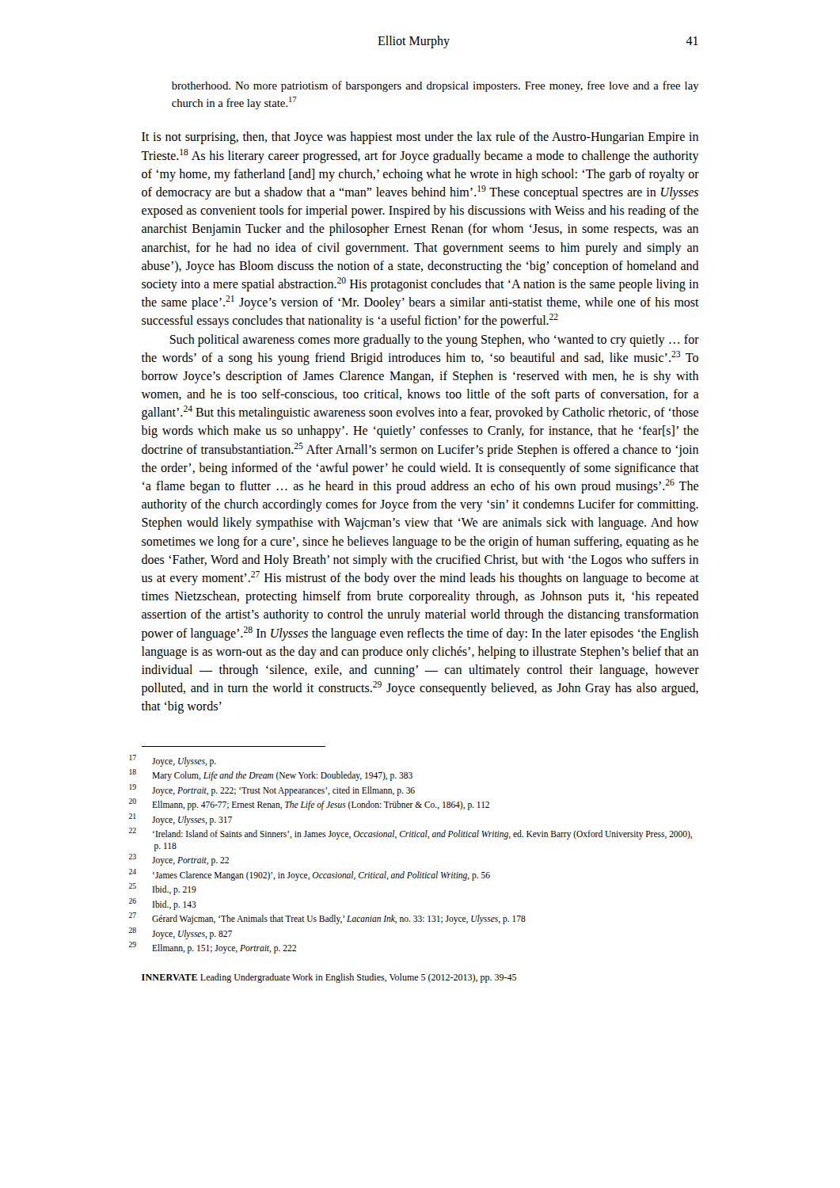Elliot Murphy 41
brotherhood. No more patriotism of barspongers and dropsical imposters. Free money, free love and a free lay church in a free lay state.17
It is not surprising, then, that Joyce was happiest most under the lax rule of the Austro-Hungarian Empire in Trieste.18 As his literary career progressed, art for Joyce gradually became a mode to challenge the authority of ‘my home, my fatherland [and] my church,’ echoing what he wrote in high school: ‘The garb of royalty or of democracy are but a shadow that a “man” leaves behind him’.19 These conceptual spectres are in Ulysses exposed as convenient tools for imperial power. Inspired by his discussions with Weiss and his reading of the anarchist Benjamin Tucker and the philosopher Ernest Renan (for whom ‘Jesus, in some respects, was an anarchist, for he had no idea of civil government. That government seems to him purely and simply an abuse’), Joyce has Bloom discuss the notion of a state, deconstructing the ‘big’ conception of homeland and society into a mere spatial abstraction.20 His protagonist concludes that ‘A nation is the same people living in the same place’.21 Joyce’s version of ‘Mr. Dooley’ bears a similar anti-statist theme, while one of his most successful essays concludes that nationality is ‘a useful fiction’ for the powerful.22
Such political awareness comes more gradually to the young Stephen, who ‘wanted to cry quietly … for the words’ of a song his young friend Brigid introduces him to, ‘so beautiful and sad, like music’.23 To borrow Joyce’s description of James Clarence Mangan, if Stephen is ‘reserved with men, he is shy with women, and he is too self-conscious, too critical, knows too little of the soft parts of conversation, for a gallant’.24 But this metalinguistic awareness soon evolves into a fear, provoked by Catholic rhetoric, of ‘those big words which make us so unhappy’. He ‘quietly’ confesses to Cranly, for instance, that he ‘fear[s]’ the doctrine of transubstantiation.25 After Arnall’s sermon on Lucifer’s pride Stephen is offered a chance to ‘join the order’, being informed of the ‘awful power’ he could wield. It is consequently of some significance that ‘a flame began to flutter … as he heard in this proud address an echo of his own proud musings’.26 The authority of the church accordingly comes for Joyce from the very ‘sin’ it condemns Lucifer for committing. Stephen would likely sympathise with Wajcman’s view that ‘We are animals sick with language. And how sometimes we long for a cure’, since he believes language to be the origin of human suffering, equating as he does ‘Father, Word and Holy Breath’ not simply with the crucified Christ, but with ‘the Logos who suffers in us at every moment’.27 His mistrust of the body over the mind leads his thoughts on language to become at times Nietzschean, protecting himself from brute corporeality through, as Johnson puts it, ‘his repeated assertion of the artist’s authority to control the unruly material world through the distancing transformation power of language’.28 In Ulysses the language even reflects the time of day: In the later episodes ‘the English language is as worn-out as the day and can produce only clichés’, helping to illustrate Stephen’s belief that an individual — through ‘silence, exile, and cunning’ — can ultimately control their language, however polluted, and in turn the world it constructs.29 Joyce consequently believed, as John Gray has also argued, that ‘big words’
17 Joyce, Ulysses, p.
18 Mary Colum, Life and the Dream (New York: Doubleday, 1947), p. 383
19 Joyce, Portrait, p. 222; ‘Trust Not Appearances’, cited in Ellmann, p. 36
20 Ellmann, pp. 476-77; Ernest Renan, The Life of Jesus (London: Trübner & Co., 1864), p. 112
21 Joyce, Ulysses, p. 317
22 ‘Ireland: Island of Saints and Sinners’, in James Joyce, Occasional, Critical, and Political Writing, ed. Kevin Barry (Oxford University Press, 2000), p. 118
23 Joyce, Portrait, p. 22
24 ‘James Clarence Mangan (1902)’, in Joyce, Occasional, Critical, and Political Writing, p. 56
25 Ibid., p. 219
26 Ibid., p. 143
27 Gérard Wajcman, ‘The Animals that Treat Us Badly,’ Lacanian Ink, no. 33: 131; Joyce, Ulysses, p. 178
28 Joyce, Ulysses, p. 827
29 Ellmann, p. 151; Joyce, Portrait, p. 222
INNERVATE Leading Undergraduate Work in English Studies, Volume 5 (2012-2013), pp. 39-45